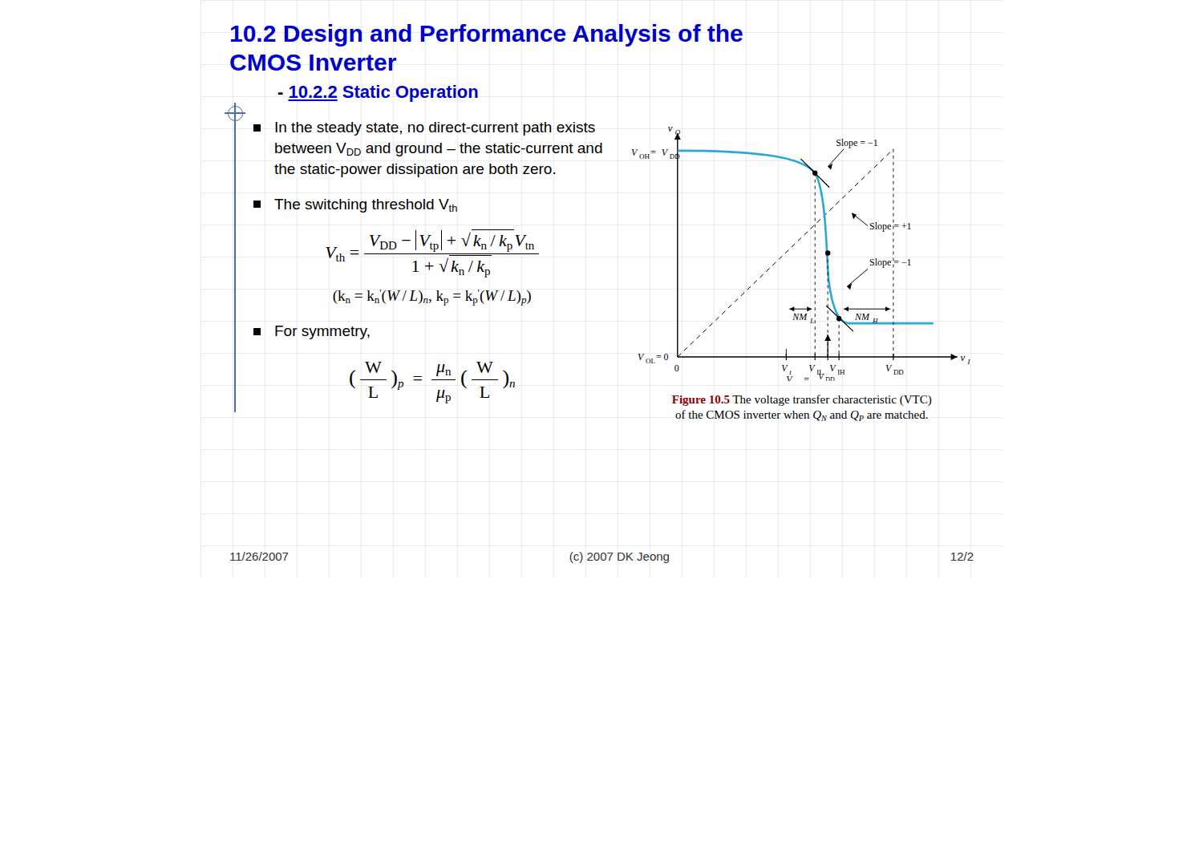10.2 Design and Performance Analysis of the
CMOS Inverter
- 10.2.2 Static Operation
In the steady state, no direct-current path exists between VDD and ground – the static-current and the static-power dissipation are both zero.
The switching threshold Vth
Vth = VDD − Vtp + √kn / kp Vtn 1 + √kn / kp
(kn = kn'(W / L)n, kp = kp'(W / L)p)
For symmetry,
( W L )p = μn μp ( W L )n
v O v I V OH = V DD V OL = 0 Slope = −1 Slope = +1 Slope = −1 0 V t V IL V IH V DD NM L NM H V th = V DD 2
Figure 10.5 The voltage transfer characteristic (VTC)
of the CMOS inverter when QN and QP are matched.
11/26/2007
(c) 2007 DK Jeong
12/2